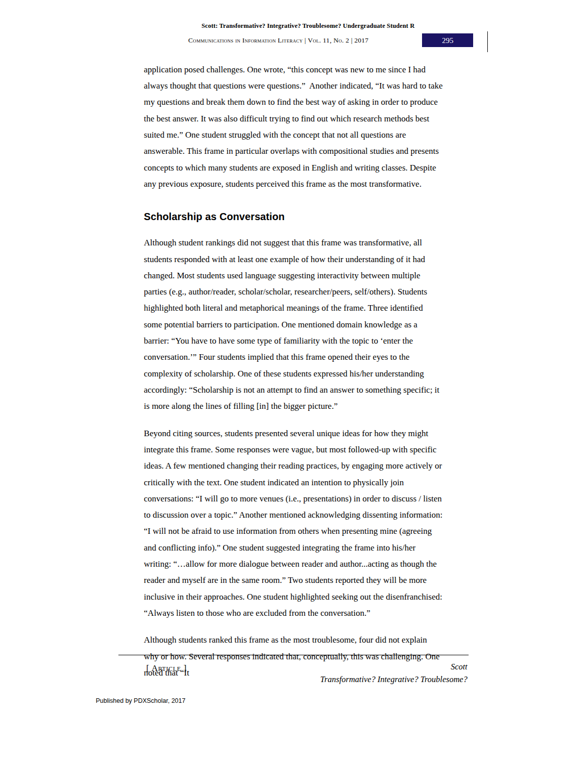Scott: Transformative? Integrative? Troublesome? Undergraduate Student R
Communications in Information Literacy | Vol. 11, No. 2 | 2017
295
application posed challenges. One wrote, “this concept was new to me since I had always thought that questions were questions.” Another indicated, “It was hard to take my questions and break them down to find the best way of asking in order to produce the best answer. It was also difficult trying to find out which research methods best suited me.” One student struggled with the concept that not all questions are answerable. This frame in particular overlaps with compositional studies and presents concepts to which many students are exposed in English and writing classes. Despite any previous exposure, students perceived this frame as the most transformative.
Scholarship as Conversation
Although student rankings did not suggest that this frame was transformative, all students responded with at least one example of how their understanding of it had changed. Most students used language suggesting interactivity between multiple parties (e.g., author/reader, scholar/scholar, researcher/peers, self/others). Students highlighted both literal and metaphorical meanings of the frame. Three identified some potential barriers to participation. One mentioned domain knowledge as a barrier: “You have to have some type of familiarity with the topic to ‘enter the conversation.’” Four students implied that this frame opened their eyes to the complexity of scholarship. One of these students expressed his/her understanding accordingly: “Scholarship is not an attempt to find an answer to something specific; it is more along the lines of filling [in] the bigger picture.”
Beyond citing sources, students presented several unique ideas for how they might integrate this frame. Some responses were vague, but most followed-up with specific ideas. A few mentioned changing their reading practices, by engaging more actively or critically with the text. One student indicated an intention to physically join conversations: “I will go to more venues (i.e., presentations) in order to discuss / listen to discussion over a topic.” Another mentioned acknowledging dissenting information: “I will not be afraid to use information from others when presenting mine (agreeing and conflicting info).” One student suggested integrating the frame into his/her writing: “…allow for more dialogue between reader and author...acting as though the reader and myself are in the same room.” Two students reported they will be more inclusive in their approaches. One student highlighted seeking out the disenfranchised: “Always listen to those who are excluded from the conversation.”
Although students ranked this frame as the most troublesome, four did not explain why or how. Several responses indicated that, conceptually, this was challenging. One noted that “It
[ Article ]
Scott
Transformative? Integrative? Troublesome?
Published by PDXScholar, 2017